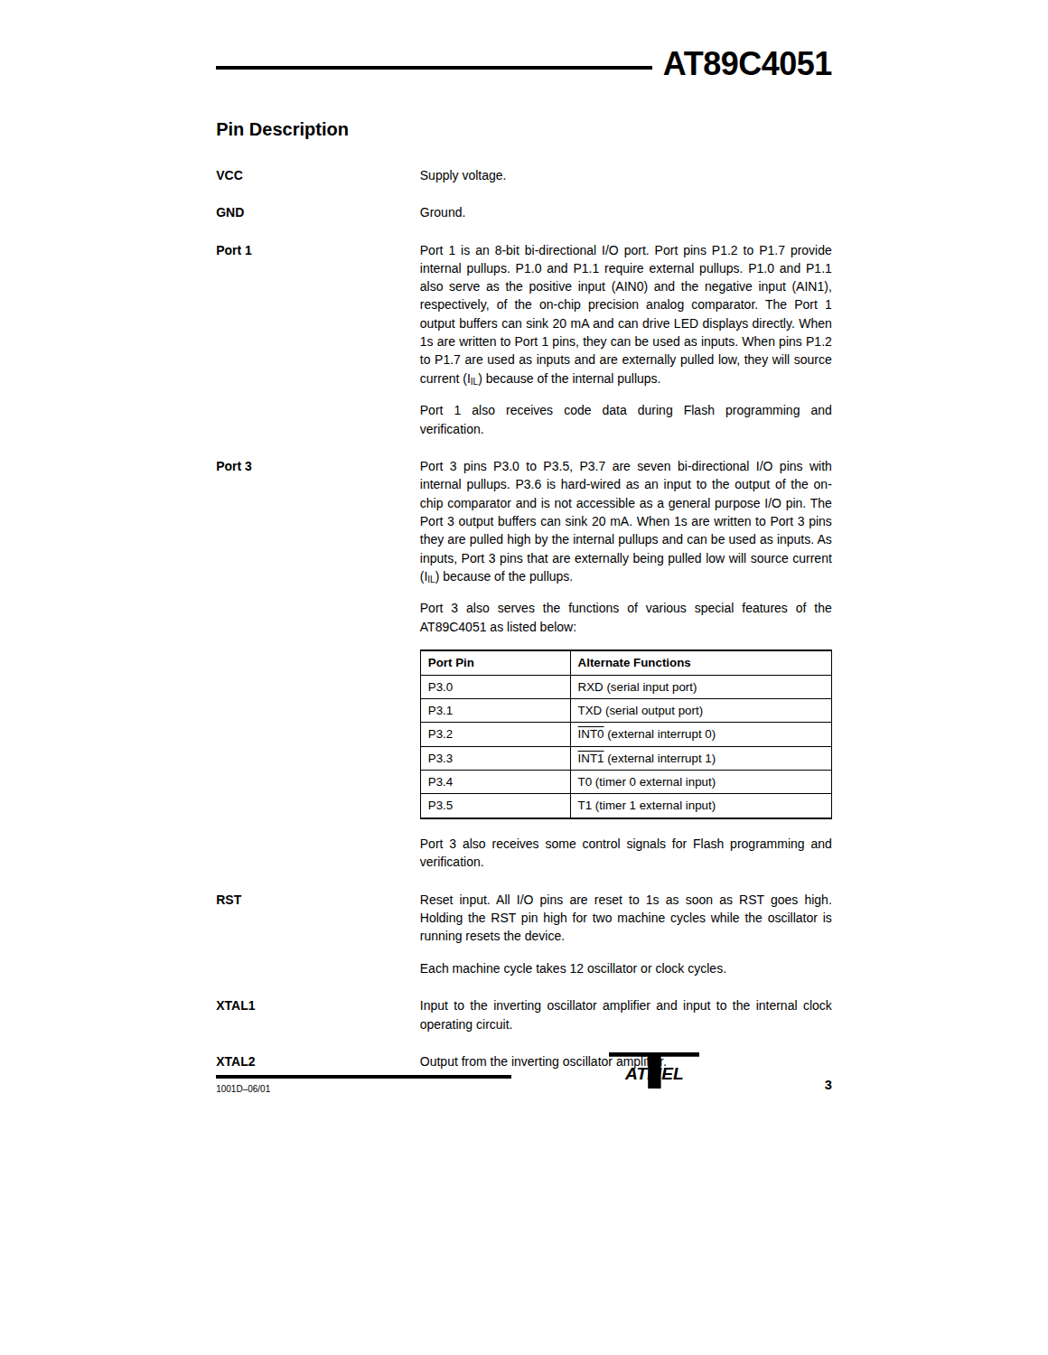AT89C4051
Pin Description
VCC
Supply voltage.
GND
Ground.
Port 1
Port 1 is an 8-bit bi-directional I/O port. Port pins P1.2 to P1.7 provide internal pullups. P1.0 and P1.1 require external pullups. P1.0 and P1.1 also serve as the positive input (AIN0) and the negative input (AIN1), respectively, of the on-chip precision analog comparator. The Port 1 output buffers can sink 20 mA and can drive LED displays directly. When 1s are written to Port 1 pins, they can be used as inputs. When pins P1.2 to P1.7 are used as inputs and are externally pulled low, they will source current (IIL) because of the internal pullups.
Port 1 also receives code data during Flash programming and verification.
Port 3
Port 3 pins P3.0 to P3.5, P3.7 are seven bi-directional I/O pins with internal pullups. P3.6 is hard-wired as an input to the output of the on-chip comparator and is not accessible as a general purpose I/O pin. The Port 3 output buffers can sink 20 mA. When 1s are written to Port 3 pins they are pulled high by the internal pullups and can be used as inputs. As inputs, Port 3 pins that are externally being pulled low will source current (IIL) because of the pullups.
Port 3 also serves the functions of various special features of the AT89C4051 as listed below:
| Port Pin | Alternate Functions |
| --- | --- |
| P3.0 | RXD (serial input port) |
| P3.1 | TXD (serial output port) |
| P3.2 | INT0 (external interrupt 0) |
| P3.3 | INT1 (external interrupt 1) |
| P3.4 | T0 (timer 0 external input) |
| P3.5 | T1 (timer 1 external input) |
Port 3 also receives some control signals for Flash programming and verification.
RST
Reset input. All I/O pins are reset to 1s as soon as RST goes high. Holding the RST pin high for two machine cycles while the oscillator is running resets the device.
Each machine cycle takes 12 oscillator or clock cycles.
XTAL1
Input to the inverting oscillator amplifier and input to the internal clock operating circuit.
XTAL2
Output from the inverting oscillator amplifier.
1001D–06/01
ATMEL
3